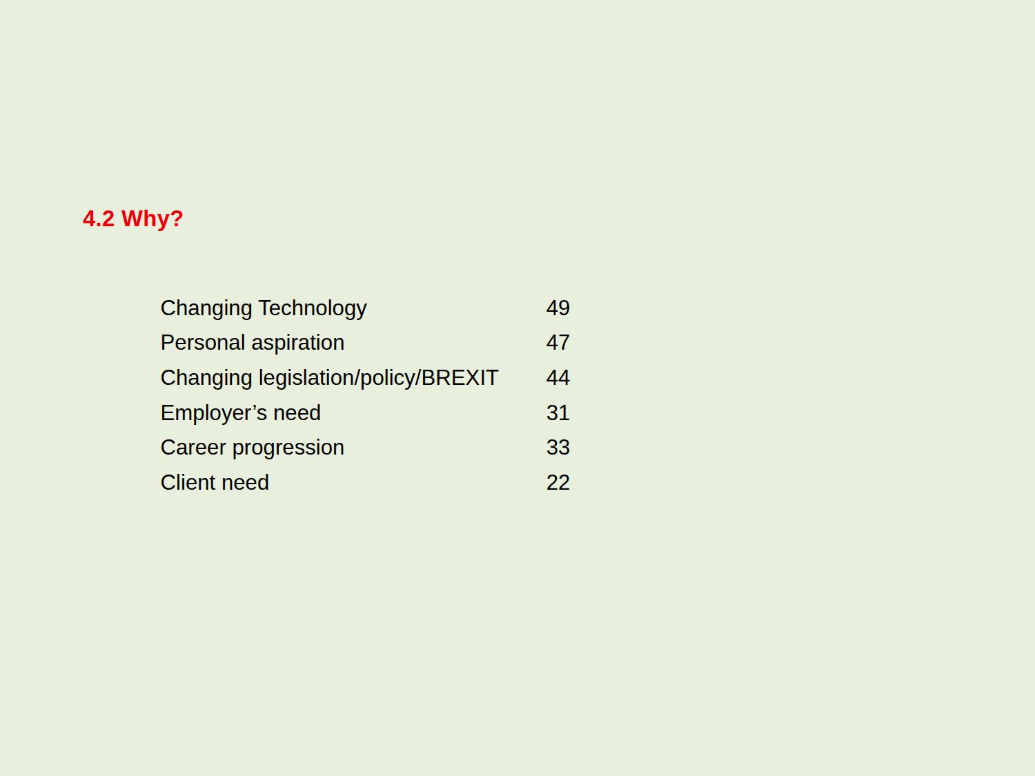4.2 Why?
| Changing Technology | 49 |
| Personal aspiration | 47 |
| Changing legislation/policy/BREXIT | 44 |
| Employer’s need | 31 |
| Career progression | 33 |
| Client need | 22 |